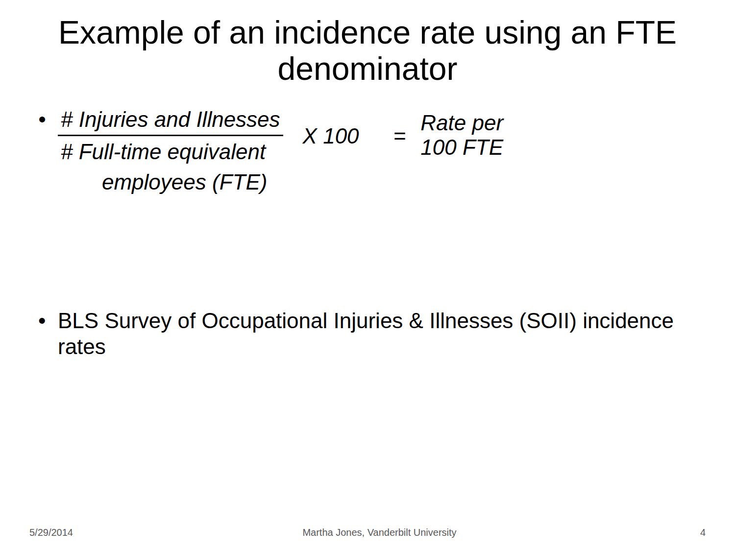Example of an incidence rate using an FTE denominator
# Injuries and Illnesses
# Full-time equivalent
employees (FTE)
X 100
=
Rate per
100 FTE
BLS Survey of Occupational Injuries & Illnesses (SOII) incidence rates
5/29/2014
Martha Jones, Vanderbilt University
4